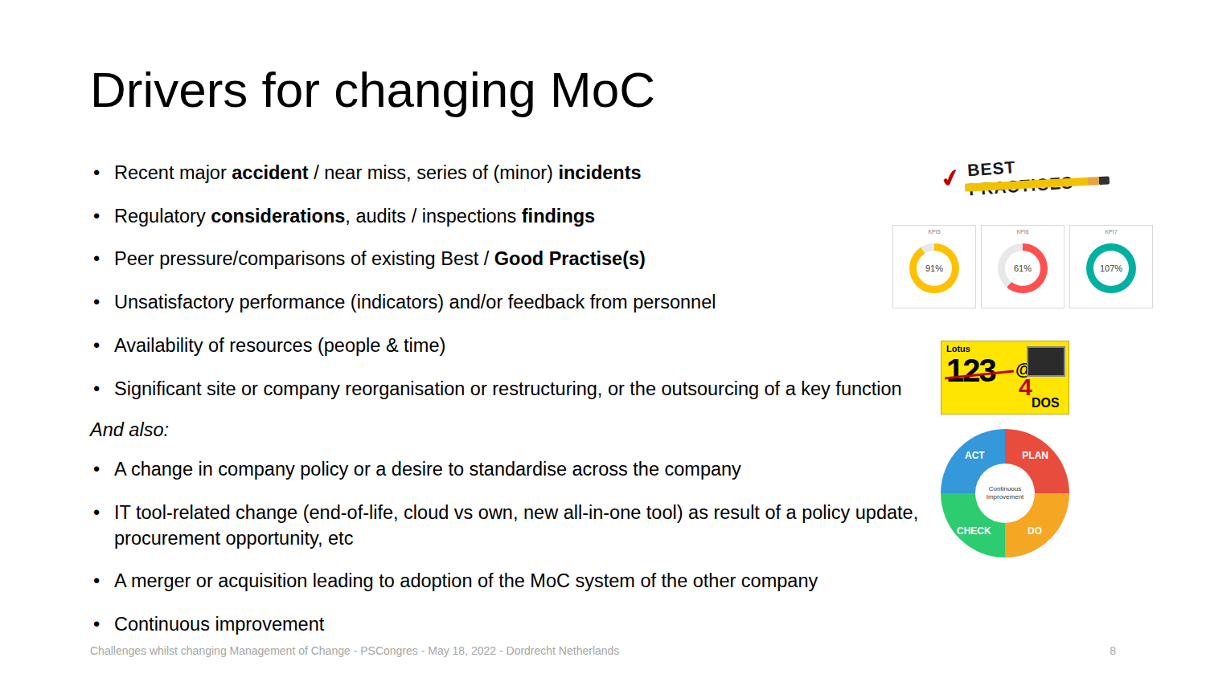Drivers for changing MoC
Recent major accident / near miss, series of (minor) incidents
Regulatory considerations, audits / inspections findings
Peer pressure/comparisons of existing Best / Good Practise(s)
Unsatisfactory performance (indicators) and/or feedback from personnel
Availability of resources (people & time)
Significant site or company reorganisation or restructuring, or the outsourcing of a key function
And also:
A change in company policy or a desire to standardise across the company
IT tool-related change (end-of-life, cloud vs own, new all-in-one tool) as result of a policy update, procurement opportunity, etc
A merger or acquisition leading to adoption of the MoC system of the other company
Continuous improvement
✔ BEST PRACTICES
KPI5
91%
KPI6
61%
KPI7
107%
Lotus 123
@ 4 DOS
ACT PLAN DO CHECK
Continuous
Improvement
Challenges whilst changing Management of Change - PSCongres - May 18, 2022 - Dordrecht Netherlands
8